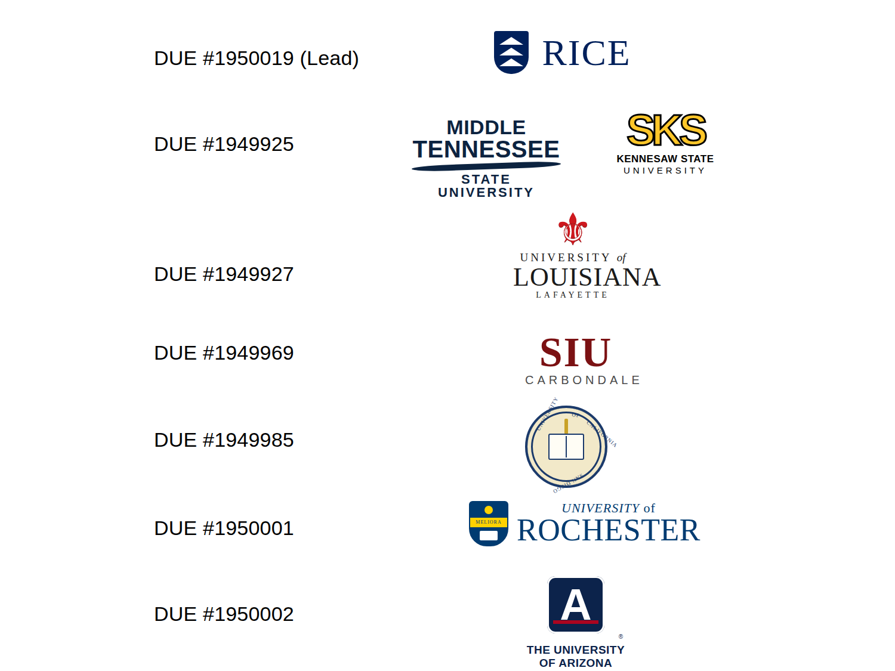DUE #1950019 (Lead)
RICE
DUE #1949925
MIDDLE
TENNESSEE
STATE UNIVERSITY
SKS
KENNESAW STATE
UNIVERSITY
DUE #1949927
⚜
UNIVERSITY of
LOUISIANA
LAFAYETTE
DUE #1949969
SIU
CARBONDALE
DUE #1949985
UNIVERSITY OF CALIFORNIA SAN DIEGO
DUE #1950001
MELIORA
UNIVERSITY of
ROCHESTER
DUE #1950002
A
®
THE UNIVERSITY
OF ARIZONA